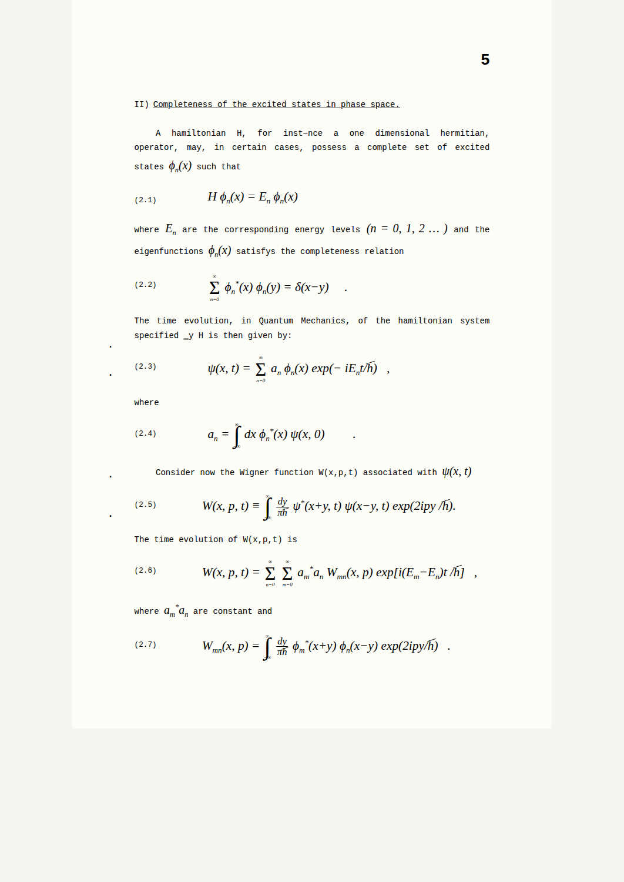5
II) Completeness of the excited states in phase space.
A hamiltonian H, for inst−nce a one dimensional hermitian, operator, may, in certain cases, possess a complete set of excited states ϕn(x) such that
(2.1)
H ϕn(x) = En ϕn(x)
where En are the corresponding energy levels (n = 0, 1, 2 … ) and the eigenfunctions ϕn(x) satisfys the completeness relation
(2.2)
∞Σn=0 ϕn*(x) ϕn(y) = δ(x−y) .
The time evolution, in Quantum Mechanics, of the hamiltonian system specified ‗y H is then given by:
(2.3)
ψ(x, t) = ∞Σn=0 an ϕn(x) exp(− iEnt/h) ,
where
(2.4)
an = ∞∫−∞ dx ϕn*(x) ψ(x, 0) .
Consider now the Wigner function W(x,p,t) associated with ψ(x, t)
(2.5)
W(x, p, t) ≡ ∞∫−∞ dy πh ψ*(x+y, t) ψ(x−y, t) exp(2ipy /h).
The time evolution of W(x,p,t) is
(2.6)
W(x, p, t) = ∞Σn=0 ∞Σm=0 am*an Wmn(x, p) exp[i(Em−En)t /h] ,
where am*an are constant and
(2.7)
Wmn(x, p) = ∞∫−∞ dy πh ϕm*(x+y) ϕn(x−y) exp(2ipy/h) .
·
·
·
·